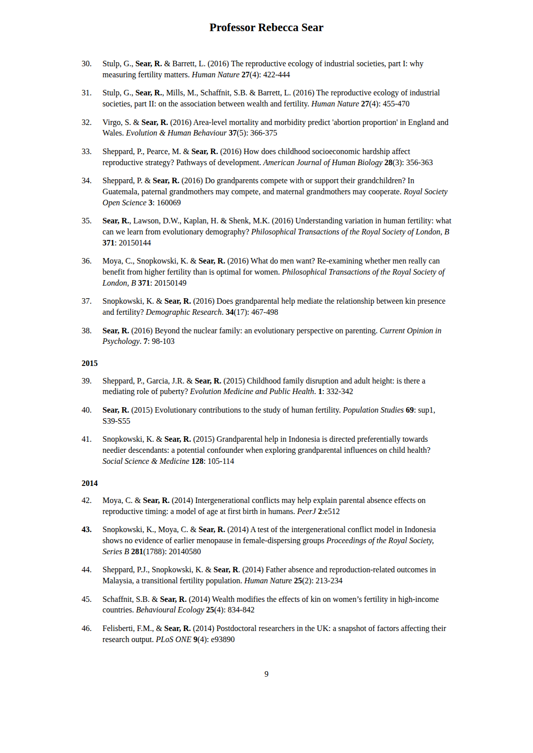Professor Rebecca Sear
30. Stulp, G., Sear, R. & Barrett, L. (2016) The reproductive ecology of industrial societies, part I: why measuring fertility matters. Human Nature 27(4): 422-444
31. Stulp, G., Sear, R., Mills, M., Schaffnit, S.B. & Barrett, L. (2016) The reproductive ecology of industrial societies, part II: on the association between wealth and fertility. Human Nature 27(4): 455-470
32. Virgo, S. & Sear, R. (2016) Area-level mortality and morbidity predict 'abortion proportion' in England and Wales. Evolution & Human Behaviour 37(5): 366-375
33. Sheppard, P., Pearce, M. & Sear, R. (2016) How does childhood socioeconomic hardship affect reproductive strategy? Pathways of development. American Journal of Human Biology 28(3): 356-363
34. Sheppard, P. & Sear, R. (2016) Do grandparents compete with or support their grandchildren? In Guatemala, paternal grandmothers may compete, and maternal grandmothers may cooperate. Royal Society Open Science 3: 160069
35. Sear, R., Lawson, D.W., Kaplan, H. & Shenk, M.K. (2016) Understanding variation in human fertility: what can we learn from evolutionary demography? Philosophical Transactions of the Royal Society of London, B 371: 20150144
36. Moya, C., Snopkowski, K. & Sear, R. (2016) What do men want? Re-examining whether men really can benefit from higher fertility than is optimal for women. Philosophical Transactions of the Royal Society of London, B 371: 20150149
37. Snopkowski, K. & Sear, R. (2016) Does grandparental help mediate the relationship between kin presence and fertility? Demographic Research. 34(17): 467-498
38. Sear, R. (2016) Beyond the nuclear family: an evolutionary perspective on parenting. Current Opinion in Psychology. 7: 98-103
2015
39. Sheppard, P., Garcia, J.R. & Sear, R. (2015) Childhood family disruption and adult height: is there a mediating role of puberty? Evolution Medicine and Public Health. 1: 332-342
40. Sear, R. (2015) Evolutionary contributions to the study of human fertility. Population Studies 69: sup1, S39-S55
41. Snopkowski, K. & Sear, R. (2015) Grandparental help in Indonesia is directed preferentially towards needier descendants: a potential confounder when exploring grandparental influences on child health? Social Science & Medicine 128: 105-114
2014
42. Moya, C. & Sear, R. (2014) Intergenerational conflicts may help explain parental absence effects on reproductive timing: a model of age at first birth in humans. PeerJ 2:e512
43. Snopkowski, K., Moya, C. & Sear, R. (2014) A test of the intergenerational conflict model in Indonesia shows no evidence of earlier menopause in female-dispersing groups Proceedings of the Royal Society, Series B 281(1788): 20140580
44. Sheppard, P.J., Snopkowski, K. & Sear, R. (2014) Father absence and reproduction-related outcomes in Malaysia, a transitional fertility population. Human Nature 25(2): 213-234
45. Schaffnit, S.B. & Sear, R. (2014) Wealth modifies the effects of kin on women’s fertility in high-income countries. Behavioural Ecology 25(4): 834-842
46. Felisberti, F.M., & Sear, R. (2014) Postdoctoral researchers in the UK: a snapshot of factors affecting their research output. PLoS ONE 9(4): e93890
9